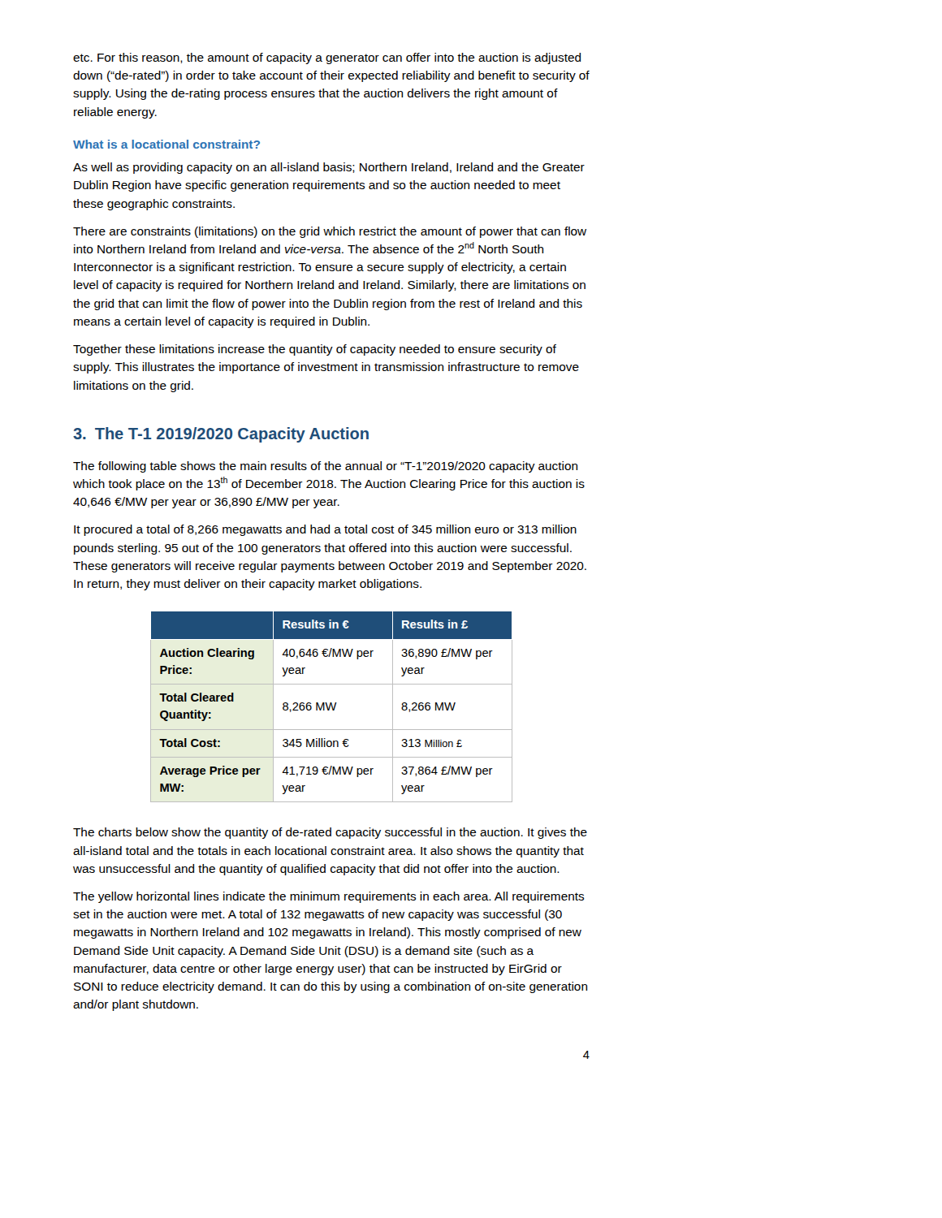etc. For this reason, the amount of capacity a generator can offer into the auction is adjusted down (“de-rated”) in order to take account of their expected reliability and benefit to security of supply. Using the de-rating process ensures that the auction delivers the right amount of reliable energy.
What is a locational constraint?
As well as providing capacity on an all-island basis; Northern Ireland, Ireland and the Greater Dublin Region have specific generation requirements and so the auction needed to meet these geographic constraints.
There are constraints (limitations) on the grid which restrict the amount of power that can flow into Northern Ireland from Ireland and vice-versa. The absence of the 2nd North South Interconnector is a significant restriction. To ensure a secure supply of electricity, a certain level of capacity is required for Northern Ireland and Ireland. Similarly, there are limitations on the grid that can limit the flow of power into the Dublin region from the rest of Ireland and this means a certain level of capacity is required in Dublin.
Together these limitations increase the quantity of capacity needed to ensure security of supply. This illustrates the importance of investment in transmission infrastructure to remove limitations on the grid.
3. The T-1 2019/2020 Capacity Auction
The following table shows the main results of the annual or “T-1”2019/2020 capacity auction which took place on the 13th of December 2018. The Auction Clearing Price for this auction is 40,646 €/MW per year or 36,890 £/MW per year.
It procured a total of 8,266 megawatts and had a total cost of 345 million euro or 313 million pounds sterling. 95 out of the 100 generators that offered into this auction were successful. These generators will receive regular payments between October 2019 and September 2020. In return, they must deliver on their capacity market obligations.
| | Results in € | Results in £ |
| --- | --- | --- |
| Auction Clearing Price: | 40,646 €/MW per year | 36,890 £/MW per year |
| Total Cleared Quantity: | 8,266 MW | 8,266 MW |
| Total Cost: | 345 Million € | 313 Million £ |
| Average Price per MW: | 41,719 €/MW per year | 37,864 £/MW per year |
The charts below show the quantity of de-rated capacity successful in the auction. It gives the all-island total and the totals in each locational constraint area. It also shows the quantity that was unsuccessful and the quantity of qualified capacity that did not offer into the auction.
The yellow horizontal lines indicate the minimum requirements in each area. All requirements set in the auction were met. A total of 132 megawatts of new capacity was successful (30 megawatts in Northern Ireland and 102 megawatts in Ireland). This mostly comprised of new Demand Side Unit capacity. A Demand Side Unit (DSU) is a demand site (such as a manufacturer, data centre or other large energy user) that can be instructed by EirGrid or SONI to reduce electricity demand. It can do this by using a combination of on-site generation and/or plant shutdown.
4